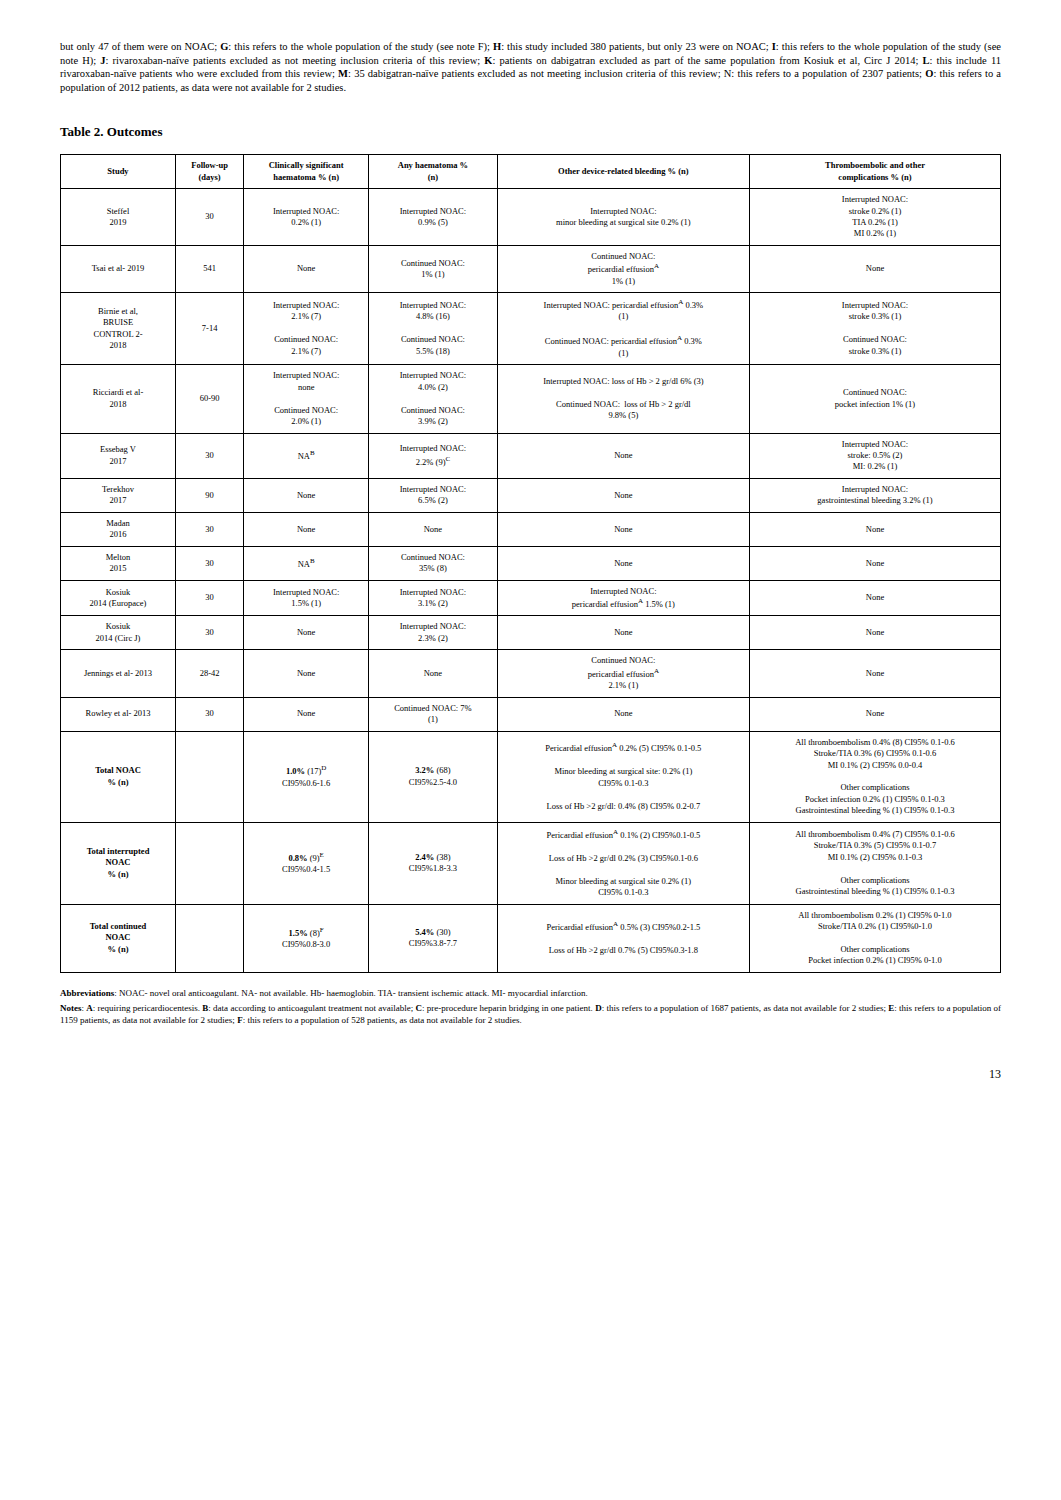but only 47 of them were on NOAC; G: this refers to the whole population of the study (see note F); H: this study included 380 patients, but only 23 were on NOAC; I: this refers to the whole population of the study (see note H); J: rivaroxaban-naïve patients excluded as not meeting inclusion criteria of this review; K: patients on dabigatran excluded as part of the same population from Kosiuk et al, Circ J 2014; L: this include 11 rivaroxaban-naïve patients who were excluded from this review; M: 35 dabigatran-naïve patients excluded as not meeting inclusion criteria of this review; N: this refers to a population of 2307 patients; O: this refers to a population of 2012 patients, as data were not available for 2 studies.
Table 2. Outcomes
| Study | Follow-up (days) | Clinically significant haematoma % (n) | Any haematoma % (n) | Other device-related bleeding % (n) | Thromboembolic and other complications % (n) |
| --- | --- | --- | --- | --- | --- |
| Steffel 2019 | 30 | Interrupted NOAC: 0.2% (1) | Interrupted NOAC: 0.9% (5) | Interrupted NOAC: minor bleeding at surgical site 0.2% (1) | Interrupted NOAC: stroke 0.2% (1) TIA 0.2% (1) MI 0.2% (1) |
| Tsai et al- 2019 | 541 | None | Continued NOAC: 1% (1) | Continued NOAC: pericardial effusion A 1% (1) | None |
| Birnie et al, BRUISE CONTROL 2- 2018 | 7-14 | Interrupted NOAC: 2.1% (7) Continued NOAC: 2.1% (7) | Interrupted NOAC: 4.8% (16) Continued NOAC: 5.5% (18) | Interrupted NOAC: pericardial effusion A 0.3% (1) Continued NOAC: pericardial effusion A 0.3% (1) | Interrupted NOAC: stroke 0.3% (1) Continued NOAC: stroke 0.3% (1) |
| Ricciardi et al- 2018 | 60-90 | Interrupted NOAC: none Continued NOAC: 2.0% (1) | Interrupted NOAC: 4.0% (2) Continued NOAC: 3.9% (2) | Interrupted NOAC: loss of Hb > 2 gr/dl 6% (3) Continued NOAC: loss of Hb > 2 gr/dl 9.8% (5) | Continued NOAC: pocket infection 1% (1) |
| Essebag V 2017 | 30 | NA B | Interrupted NOAC: 2.2% (9) C | None | Interrupted NOAC: stroke: 0.5% (2) MI: 0.2% (1) |
| Terekhov 2017 | 90 | None | Interrupted NOAC: 6.5% (2) | None | Interrupted NOAC: gastrointestinal bleeding 3.2% (1) |
| Madan 2016 | 30 | None | None | None | None |
| Melton 2015 | 30 | NA B | Continued NOAC: 35% (8) | None | None |
| Kosiuk 2014 (Europace) | 30 | Interrupted NOAC: 1.5% (1) | Interrupted NOAC: 3.1% (2) | Interrupted NOAC: pericardial effusion A 1.5% (1) | None |
| Kosiuk 2014 (Circ J) | 30 | None | Interrupted NOAC: 2.3% (2) | None | None |
| Jennings et al- 2013 | 28-42 | None | None | Continued NOAC: pericardial effusion A 2.1% (1) | None |
| Rowley et al- 2013 | 30 | None | Continued NOAC: 7% (1) | None | None |
| Total NOAC % (n) | | 1.0% (17) D CI95%0.6-1.6 | 3.2% (68) CI95%2.5-4.0 | Pericardial effusion A 0.2% (5) CI95% 0.1-0.5 Minor bleeding at surgical site: 0.2% (1) CI95% 0.1-0.3 Loss of Hb >2 gr/dl: 0.4% (8) CI95% 0.2-0.7 | All thromboembolism 0.4% (8) CI95% 0.1-0.6 Stroke/TIA 0.3% (6) CI95% 0.1-0.6 MI 0.1% (2) CI95% 0.0-0.4 Other complications Pocket infection 0.2% (1) CI95% 0.1-0.3 Gastrointestinal bleeding % (1) CI95% 0.1-0.3 |
| Total interrupted NOAC % (n) | | 0.8% (9) E CI95%0.4-1.5 | 2.4% (38) CI95%1.8-3.3 | Pericardial effusion A 0.1% (2) CI95%0.1-0.5 Loss of Hb >2 gr/dl 0.2% (3) CI95%0.1-0.6 Minor bleeding at surgical site 0.2% (1) CI95% 0.1-0.3 | All thromboembolism 0.4% (7) CI95% 0.1-0.6 Stroke/TIA 0.3% (5) CI95% 0.1-0.7 MI 0.1% (2) CI95% 0.1-0.3 Other complications Gastrointestinal bleeding % (1) CI95% 0.1-0.3 |
| Total continued NOAC % (n) | | 1.5% (8) F CI95%0.8-3.0 | 5.4% (30) CI95%3.8-7.7 | Pericardial effusion A 0.5% (3) CI95%0.2-1.5 Loss of Hb >2 gr/dl 0.7% (5) CI95%0.3-1.8 | All thromboembolism 0.2% (1) CI95% 0-1.0 Stroke/TIA 0.2% (1) CI95%0-1.0 Other complications Pocket infection 0.2% (1) CI95% 0-1.0 |
Abbreviations: NOAC- novel oral anticoagulant. NA- not available. Hb- haemoglobin. TIA- transient ischemic attack. MI- myocardial infarction.
Notes: A: requiring pericardiocentesis. B: data according to anticoagulant treatment not available; C: pre-procedure heparin bridging in one patient. D: this refers to a population of 1687 patients, as data not available for 2 studies; E: this refers to a population of 1159 patients, as data not available for 2 studies; F: this refers to a population of 528 patients, as data not available for 2 studies.
13